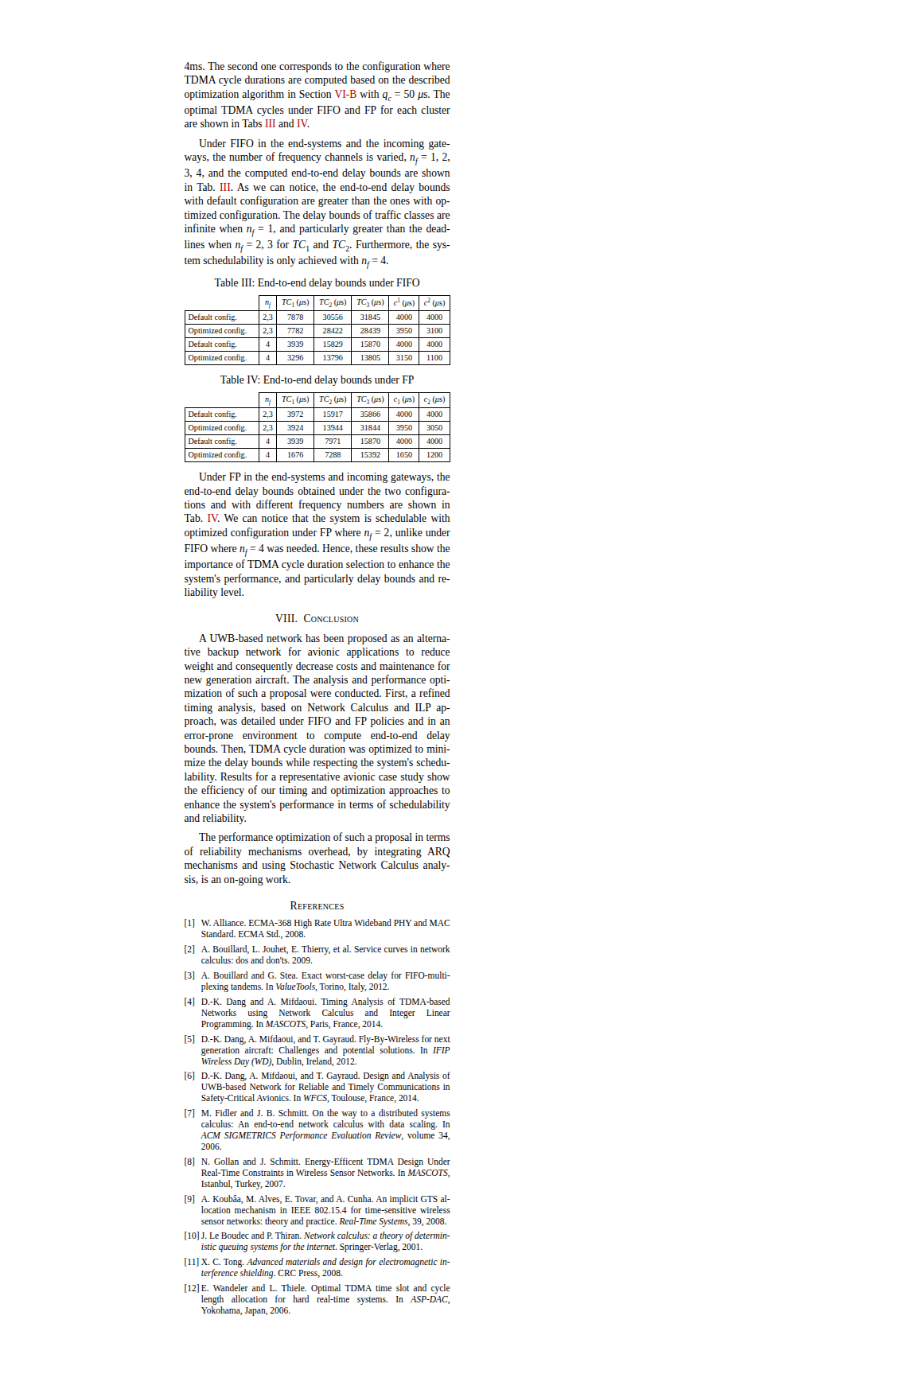4ms. The second one corresponds to the configuration where TDMA cycle durations are computed based on the described optimization algorithm in Section VI-B with qc = 50 μs. The optimal TDMA cycles under FIFO and FP for each cluster are shown in Tabs III and IV.
Under FIFO in the end-systems and the incoming gateways, the number of frequency channels is varied, nf = 1, 2, 3, 4, and the computed end-to-end delay bounds are shown in Tab. III. As we can notice, the end-to-end delay bounds with default configuration are greater than the ones with optimized configuration. The delay bounds of traffic classes are infinite when nf = 1, and particularly greater than the deadlines when nf = 2, 3 for TC1 and TC2. Furthermore, the system schedulability is only achieved with nf = 4.
Table III: End-to-end delay bounds under FIFO
| | n f | TC 1 ( μ s) | TC 2 ( μ s) | TC 3 ( μ s) | c 1 ( μ s) | c 2 ( μ s) |
| --- | --- | --- | --- | --- | --- | --- |
| Default config. | 2,3 | 7878 | 30556 | 31845 | 4000 | 4000 |
| Optimized config. | 2,3 | 7782 | 28422 | 28439 | 3950 | 3100 |
| Default config. | 4 | 3939 | 15829 | 15870 | 4000 | 4000 |
| Optimized config. | 4 | 3296 | 13796 | 13805 | 3150 | 1100 |
Table IV: End-to-end delay bounds under FP
| | n f | TC 1 ( μ s) | TC 2 ( μ s) | TC 3 ( μ s) | c 1 ( μ s) | c 2 ( μ s) |
| --- | --- | --- | --- | --- | --- | --- |
| Default config. | 2,3 | 3972 | 15917 | 35866 | 4000 | 4000 |
| Optimized config. | 2,3 | 3924 | 13944 | 31844 | 3950 | 3050 |
| Default config. | 4 | 3939 | 7971 | 15870 | 4000 | 4000 |
| Optimized config. | 4 | 1676 | 7288 | 15392 | 1650 | 1200 |
Under FP in the end-systems and incoming gateways, the end-to-end delay bounds obtained under the two configurations and with different frequency numbers are shown in Tab. IV. We can notice that the system is schedulable with optimized configuration under FP where nf = 2, unlike under FIFO where nf = 4 was needed. Hence, these results show the importance of TDMA cycle duration selection to enhance the system's performance, and particularly delay bounds and reliability level.
VIII. Conclusion
A UWB-based network has been proposed as an alternative backup network for avionic applications to reduce weight and consequently decrease costs and maintenance for new generation aircraft. The analysis and performance optimization of such a proposal were conducted. First, a refined timing analysis, based on Network Calculus and ILP approach, was detailed under FIFO and FP policies and in an error-prone environment to compute end-to-end delay bounds. Then, TDMA cycle duration was optimized to minimize the delay bounds while respecting the system's schedulability. Results for a representative avionic case study show the efficiency of our timing and optimization approaches to enhance the system's performance in terms of schedulability and reliability.
The performance optimization of such a proposal in terms of reliability mechanisms overhead, by integrating ARQ mechanisms and using Stochastic Network Calculus analysis, is an on-going work.
References
[1] W. Alliance. ECMA-368 High Rate Ultra Wideband PHY and MAC Standard. ECMA Std., 2008.
[2] A. Bouillard, L. Jouhet, E. Thierry, et al. Service curves in network calculus: dos and don'ts. 2009.
[3] A. Bouillard and G. Stea. Exact worst-case delay for FIFO-multiplexing tandems. In ValueTools, Torino, Italy, 2012.
[4] D.-K. Dang and A. Mifdaoui. Timing Analysis of TDMA-based Networks using Network Calculus and Integer Linear Programming. In MASCOTS, Paris, France, 2014.
[5] D.-K. Dang, A. Mifdaoui, and T. Gayraud. Fly-By-Wireless for next generation aircraft: Challenges and potential solutions. In IFIP Wireless Day (WD), Dublin, Ireland, 2012.
[6] D.-K. Dang, A. Mifdaoui, and T. Gayraud. Design and Analysis of UWB-based Network for Reliable and Timely Communications in Safety-Critical Avionics. In WFCS, Toulouse, France, 2014.
[7] M. Fidler and J. B. Schmitt. On the way to a distributed systems calculus: An end-to-end network calculus with data scaling. In ACM SIGMETRICS Performance Evaluation Review, volume 34, 2006.
[8] N. Gollan and J. Schmitt. Energy-Efficent TDMA Design Under Real-Time Constraints in Wireless Sensor Networks. In MASCOTS, Istanbul, Turkey, 2007.
[9] A. Koubâa, M. Alves, E. Tovar, and A. Cunha. An implicit GTS allocation mechanism in IEEE 802.15.4 for time-sensitive wireless sensor networks: theory and practice. Real-Time Systems, 39, 2008.
[10] J. Le Boudec and P. Thiran. Network calculus: a theory of deterministic queuing systems for the internet. Springer-Verlag, 2001.
[11] X. C. Tong. Advanced materials and design for electromagnetic interference shielding. CRC Press, 2008.
[12] E. Wandeler and L. Thiele. Optimal TDMA time slot and cycle length allocation for hard real-time systems. In ASP-DAC, Yokohama, Japan, 2006.